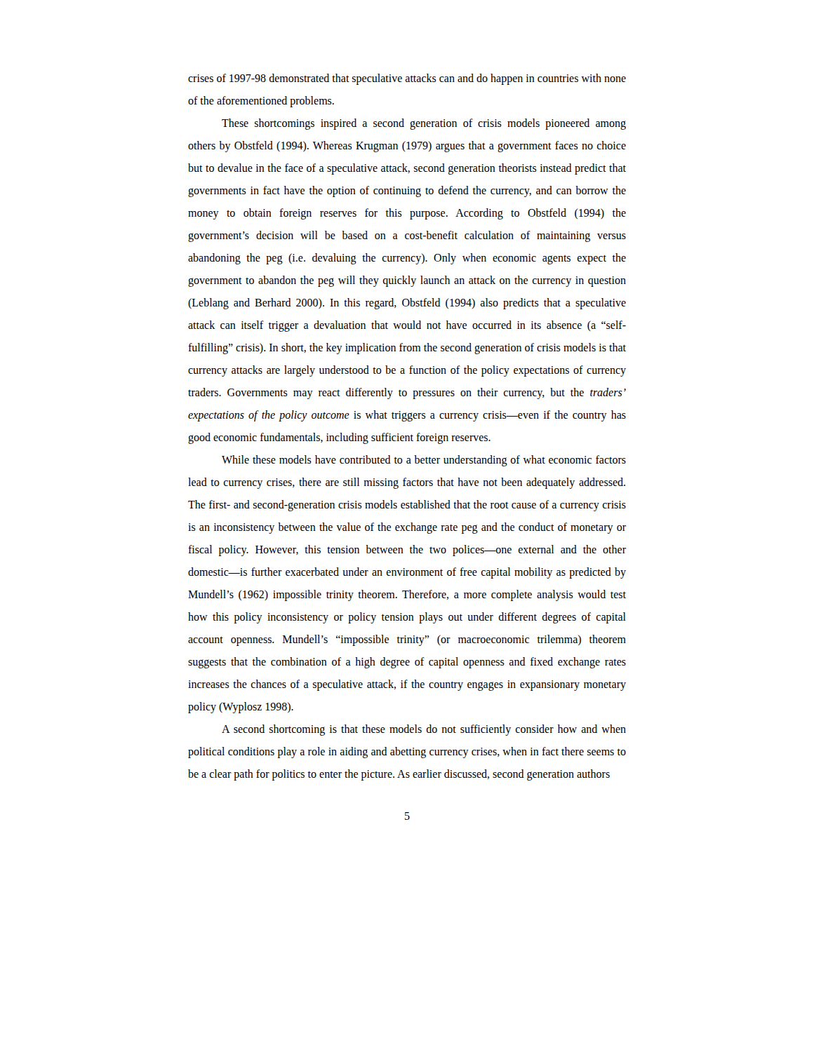crises of 1997-98 demonstrated that speculative attacks can and do happen in countries with none of the aforementioned problems.
These shortcomings inspired a second generation of crisis models pioneered among others by Obstfeld (1994). Whereas Krugman (1979) argues that a government faces no choice but to devalue in the face of a speculative attack, second generation theorists instead predict that governments in fact have the option of continuing to defend the currency, and can borrow the money to obtain foreign reserves for this purpose. According to Obstfeld (1994) the government’s decision will be based on a cost-benefit calculation of maintaining versus abandoning the peg (i.e. devaluing the currency). Only when economic agents expect the government to abandon the peg will they quickly launch an attack on the currency in question (Leblang and Berhard 2000). In this regard, Obstfeld (1994) also predicts that a speculative attack can itself trigger a devaluation that would not have occurred in its absence (a “self-fulfilling” crisis). In short, the key implication from the second generation of crisis models is that currency attacks are largely understood to be a function of the policy expectations of currency traders. Governments may react differently to pressures on their currency, but the traders’ expectations of the policy outcome is what triggers a currency crisis—even if the country has good economic fundamentals, including sufficient foreign reserves.
While these models have contributed to a better understanding of what economic factors lead to currency crises, there are still missing factors that have not been adequately addressed. The first- and second-generation crisis models established that the root cause of a currency crisis is an inconsistency between the value of the exchange rate peg and the conduct of monetary or fiscal policy. However, this tension between the two polices—one external and the other domestic—is further exacerbated under an environment of free capital mobility as predicted by Mundell’s (1962) impossible trinity theorem. Therefore, a more complete analysis would test how this policy inconsistency or policy tension plays out under different degrees of capital account openness. Mundell’s “impossible trinity” (or macroeconomic trilemma) theorem suggests that the combination of a high degree of capital openness and fixed exchange rates increases the chances of a speculative attack, if the country engages in expansionary monetary policy (Wyplosz 1998).
A second shortcoming is that these models do not sufficiently consider how and when political conditions play a role in aiding and abetting currency crises, when in fact there seems to be a clear path for politics to enter the picture. As earlier discussed, second generation authors
5